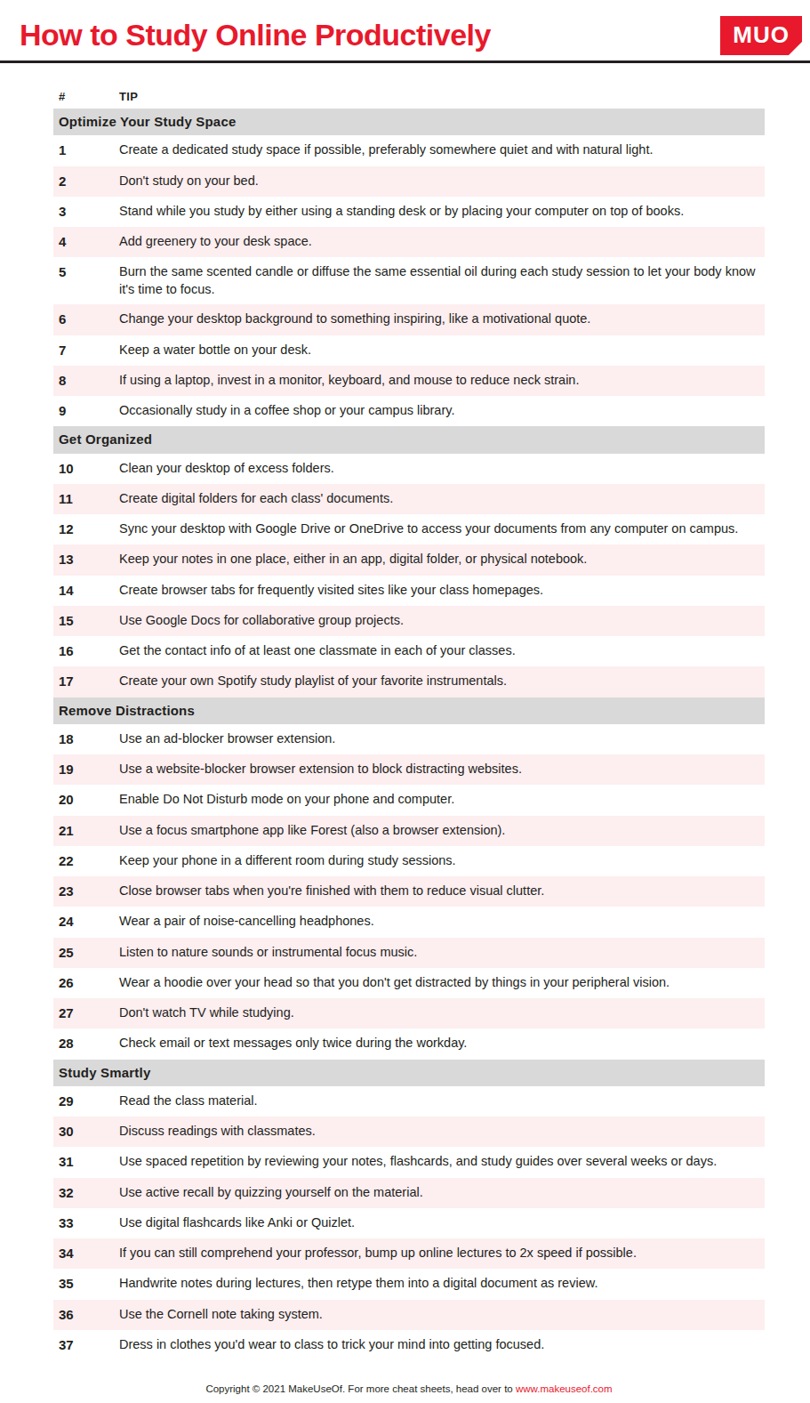How to Study Online Productively
MUO
| # | TIP |
| --- | --- |
| Optimize Your Study Space |
| 1 | Create a dedicated study space if possible, preferably somewhere quiet and with natural light. |
| 2 | Don't study on your bed. |
| 3 | Stand while you study by either using a standing desk or by placing your computer on top of books. |
| 4 | Add greenery to your desk space. |
| 5 | Burn the same scented candle or diffuse the same essential oil during each study session to let your body know it's time to focus. |
| 6 | Change your desktop background to something inspiring, like a motivational quote. |
| 7 | Keep a water bottle on your desk. |
| 8 | If using a laptop, invest in a monitor, keyboard, and mouse to reduce neck strain. |
| 9 | Occasionally study in a coffee shop or your campus library. |
| Get Organized |
| 10 | Clean your desktop of excess folders. |
| 11 | Create digital folders for each class' documents. |
| 12 | Sync your desktop with Google Drive or OneDrive to access your documents from any computer on campus. |
| 13 | Keep your notes in one place, either in an app, digital folder, or physical notebook. |
| 14 | Create browser tabs for frequently visited sites like your class homepages. |
| 15 | Use Google Docs for collaborative group projects. |
| 16 | Get the contact info of at least one classmate in each of your classes. |
| 17 | Create your own Spotify study playlist of your favorite instrumentals. |
| Remove Distractions |
| 18 | Use an ad-blocker browser extension. |
| 19 | Use a website-blocker browser extension to block distracting websites. |
| 20 | Enable Do Not Disturb mode on your phone and computer. |
| 21 | Use a focus smartphone app like Forest (also a browser extension). |
| 22 | Keep your phone in a different room during study sessions. |
| 23 | Close browser tabs when you're finished with them to reduce visual clutter. |
| 24 | Wear a pair of noise-cancelling headphones. |
| 25 | Listen to nature sounds or instrumental focus music. |
| 26 | Wear a hoodie over your head so that you don't get distracted by things in your peripheral vision. |
| 27 | Don't watch TV while studying. |
| 28 | Check email or text messages only twice during the workday. |
| Study Smartly |
| 29 | Read the class material. |
| 30 | Discuss readings with classmates. |
| 31 | Use spaced repetition by reviewing your notes, flashcards, and study guides over several weeks or days. |
| 32 | Use active recall by quizzing yourself on the material. |
| 33 | Use digital flashcards like Anki or Quizlet. |
| 34 | If you can still comprehend your professor, bump up online lectures to 2x speed if possible. |
| 35 | Handwrite notes during lectures, then retype them into a digital document as review. |
| 36 | Use the Cornell note taking system. |
| 37 | Dress in clothes you'd wear to class to trick your mind into getting focused. |
Copyright © 2021 MakeUseOf. For more cheat sheets, head over to www.makeuseof.com